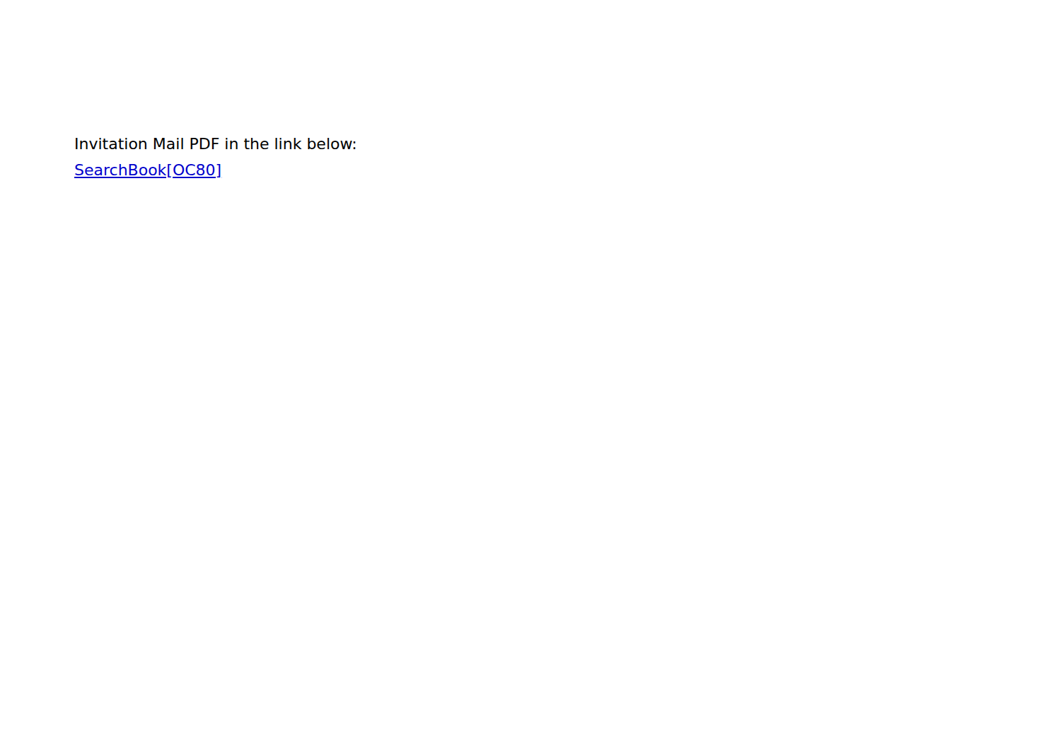Invitation Mail PDF in the link below:
SearchBook[OC80]